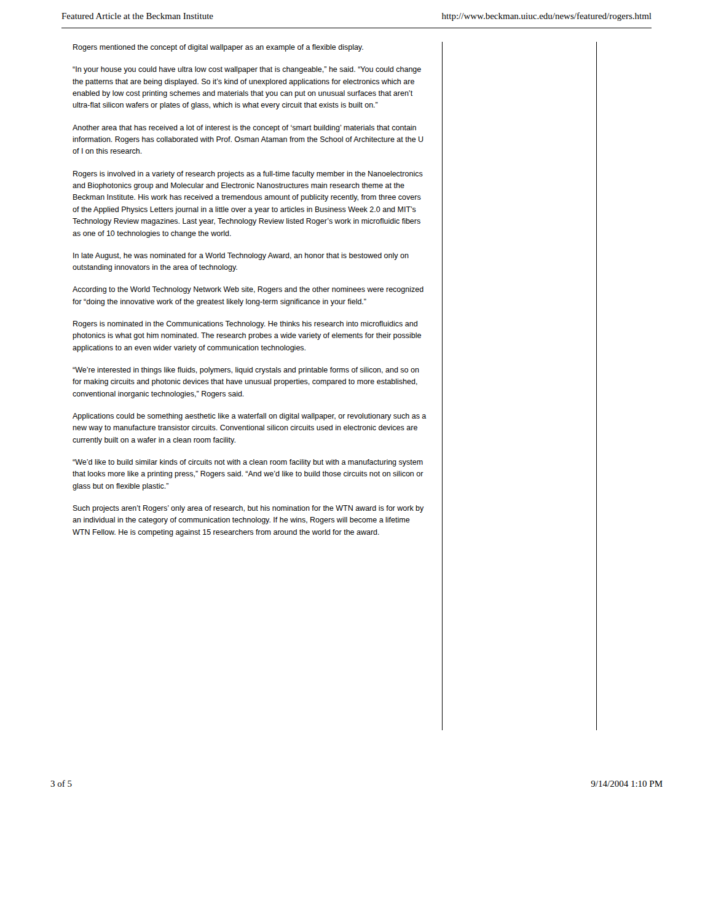Featured Article at the Beckman Institute
http://www.beckman.uiuc.edu/news/featured/rogers.html
Rogers mentioned the concept of digital wallpaper as an example of a flexible display.
“In your house you could have ultra low cost wallpaper that is changeable,” he said. “You could change the patterns that are being displayed. So it’s kind of unexplored applications for electronics which are enabled by low cost printing schemes and materials that you can put on unusual surfaces that aren’t ultra-flat silicon wafers or plates of glass, which is what every circuit that exists is built on.”
Another area that has received a lot of interest is the concept of ‘smart building’ materials that contain information. Rogers has collaborated with Prof. Osman Ataman from the School of Architecture at the U of I on this research.
Rogers is involved in a variety of research projects as a full-time faculty member in the Nanoelectronics and Biophotonics group and Molecular and Electronic Nanostructures main research theme at the Beckman Institute. His work has received a tremendous amount of publicity recently, from three covers of the Applied Physics Letters journal in a little over a year to articles in Business Week 2.0 and MIT’s Technology Review magazines. Last year, Technology Review listed Roger’s work in microfluidic fibers as one of 10 technologies to change the world.
In late August, he was nominated for a World Technology Award, an honor that is bestowed only on outstanding innovators in the area of technology.
According to the World Technology Network Web site, Rogers and the other nominees were recognized for “doing the innovative work of the greatest likely long-term significance in your field.”
Rogers is nominated in the Communications Technology. He thinks his research into microfluidics and photonics is what got him nominated. The research probes a wide variety of elements for their possible applications to an even wider variety of communication technologies.
“We’re interested in things like fluids, polymers, liquid crystals and printable forms of silicon, and so on for making circuits and photonic devices that have unusual properties, compared to more established, conventional inorganic technologies,” Rogers said.
Applications could be something aesthetic like a waterfall on digital wallpaper, or revolutionary such as a new way to manufacture transistor circuits. Conventional silicon circuits used in electronic devices are currently built on a wafer in a clean room facility.
“We’d like to build similar kinds of circuits not with a clean room facility but with a manufacturing system that looks more like a printing press,” Rogers said. “And we’d like to build those circuits not on silicon or glass but on flexible plastic.”
Such projects aren’t Rogers’ only area of research, but his nomination for the WTN award is for work by an individual in the category of communication technology. If he wins, Rogers will become a lifetime WTN Fellow. He is competing against 15 researchers from around the world for the award.
3 of 5
9/14/2004 1:10 PM